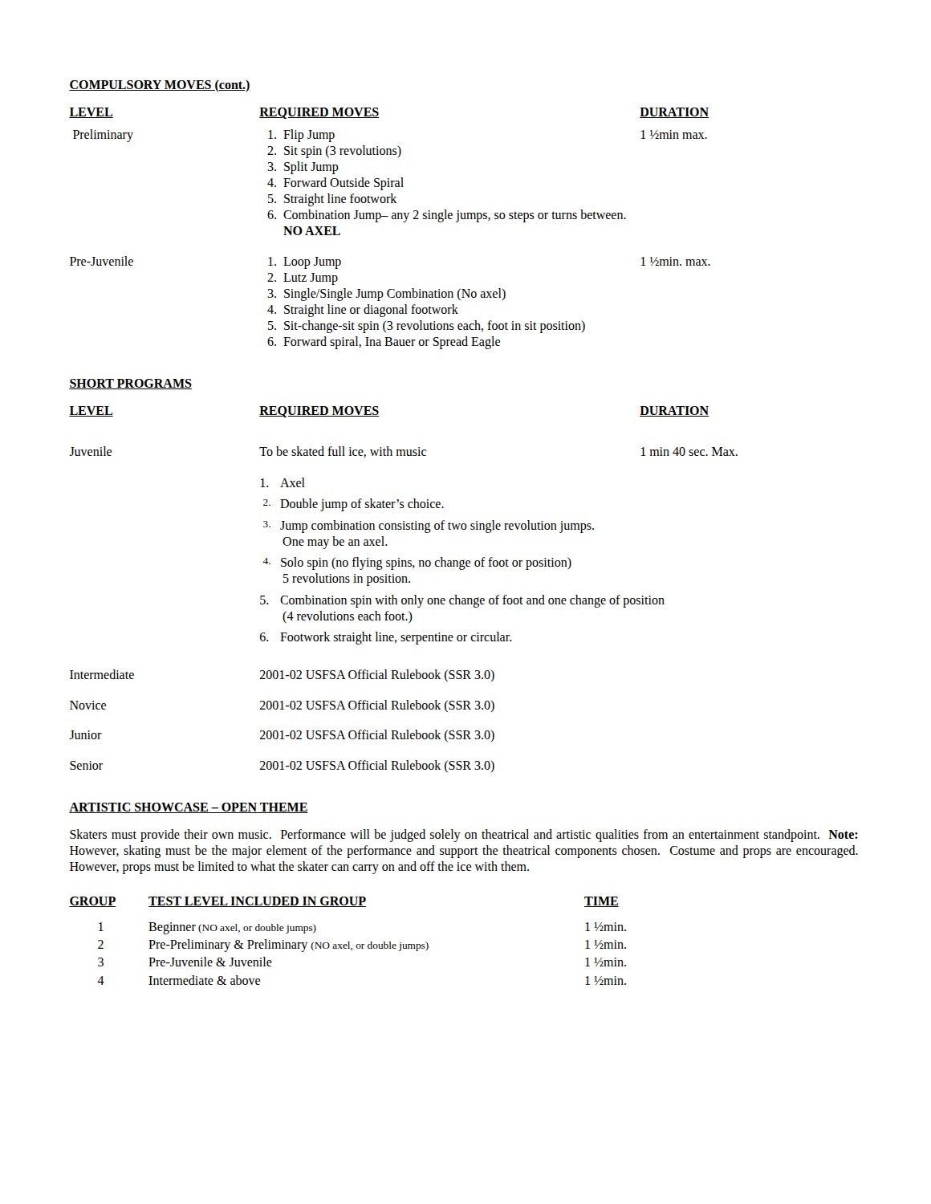COMPULSORY MOVES (cont.)
| LEVEL | REQUIRED MOVES | DURATION |
| --- | --- | --- |
| Preliminary | Flip Jump Sit spin (3 revolutions) Split Jump Forward Outside Spiral Straight line footwork Combination Jump– any 2 single jumps, so steps or turns between. NO AXEL | 1 ½min max. |
| Pre-Juvenile | Loop Jump Lutz Jump Single/Single Jump Combination (No axel) Straight line or diagonal footwork Sit-change-sit spin (3 revolutions each, foot in sit position) Forward spiral, Ina Bauer or Spread Eagle | 1 ½min. max. |
SHORT PROGRAMS
| LEVEL | REQUIRED MOVES | DURATION |
| --- | --- | --- |
| Juvenile | To be skated full ice, with music | 1 min 40 sec. Max. |
| | 1. Axel 2. Double jump of skater’s choice. 3. Jump combination consisting of two single revolution jumps. One may be an axel. 4. Solo spin (no flying spins, no change of foot or position) 5 revolutions in position. 5. Combination spin with only one change of foot and one change of position (4 revolutions each foot.) 6. Footwork straight line, serpentine or circular. |
| Intermediate | 2001-02 USFSA Official Rulebook (SSR 3.0) |
| Novice | 2001-02 USFSA Official Rulebook (SSR 3.0) |
| Junior | 2001-02 USFSA Official Rulebook (SSR 3.0) |
| Senior | 2001-02 USFSA Official Rulebook (SSR 3.0) |
ARTISTIC SHOWCASE – OPEN THEME
Skaters must provide their own music. Performance will be judged solely on theatrical and artistic qualities from an entertainment standpoint. Note: However, skating must be the major element of the performance and support the theatrical components chosen. Costume and props are encouraged. However, props must be limited to what the skater can carry on and off the ice with them.
| GROUP | TEST LEVEL INCLUDED IN GROUP | TIME |
| --- | --- | --- |
| 1 | Beginner (NO axel, or double jumps) | 1 ½min. |
| 2 | Pre-Preliminary & Preliminary (NO axel, or double jumps) | 1 ½min. |
| 3 | Pre-Juvenile & Juvenile | 1 ½min. |
| 4 | Intermediate & above | 1 ½min. |